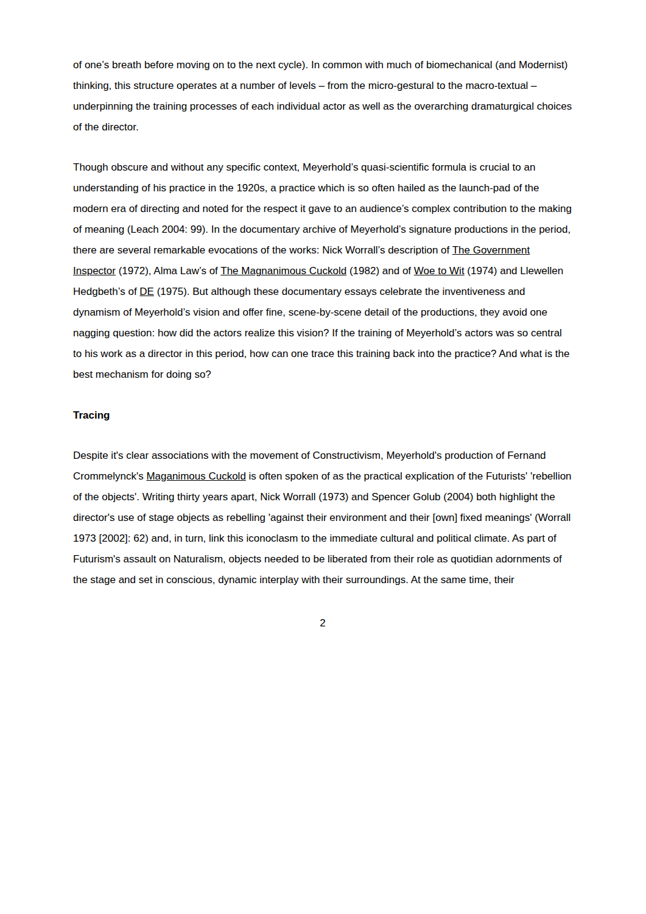of one’s breath before moving on to the next cycle). In common with much of biomechanical (and Modernist) thinking, this structure operates at a number of levels – from the micro-gestural to the macro-textual – underpinning the training processes of each individual actor as well as the overarching dramaturgical choices of the director.
Though obscure and without any specific context, Meyerhold’s quasi-scientific formula is crucial to an understanding of his practice in the 1920s, a practice which is so often hailed as the launch-pad of the modern era of directing and noted for the respect it gave to an audience’s complex contribution to the making of meaning (Leach 2004: 99). In the documentary archive of Meyerhold’s signature productions in the period, there are several remarkable evocations of the works: Nick Worrall’s description of The Government Inspector (1972), Alma Law’s of The Magnanimous Cuckold (1982) and of Woe to Wit (1974) and Llewellen Hedgbeth’s of DE (1975). But although these documentary essays celebrate the inventiveness and dynamism of Meyerhold’s vision and offer fine, scene-by-scene detail of the productions, they avoid one nagging question: how did the actors realize this vision? If the training of Meyerhold’s actors was so central to his work as a director in this period, how can one trace this training back into the practice? And what is the best mechanism for doing so?
Tracing
Despite it's clear associations with the movement of Constructivism, Meyerhold's production of Fernand Crommelynck's Maganimous Cuckold is often spoken of as the practical explication of the Futurists' 'rebellion of the objects'. Writing thirty years apart, Nick Worrall (1973) and Spencer Golub (2004) both highlight the director's use of stage objects as rebelling 'against their environment and their [own] fixed meanings' (Worrall 1973 [2002]: 62) and, in turn, link this iconoclasm to the immediate cultural and political climate. As part of Futurism's assault on Naturalism, objects needed to be liberated from their role as quotidian adornments of the stage and set in conscious, dynamic interplay with their surroundings. At the same time, their
2